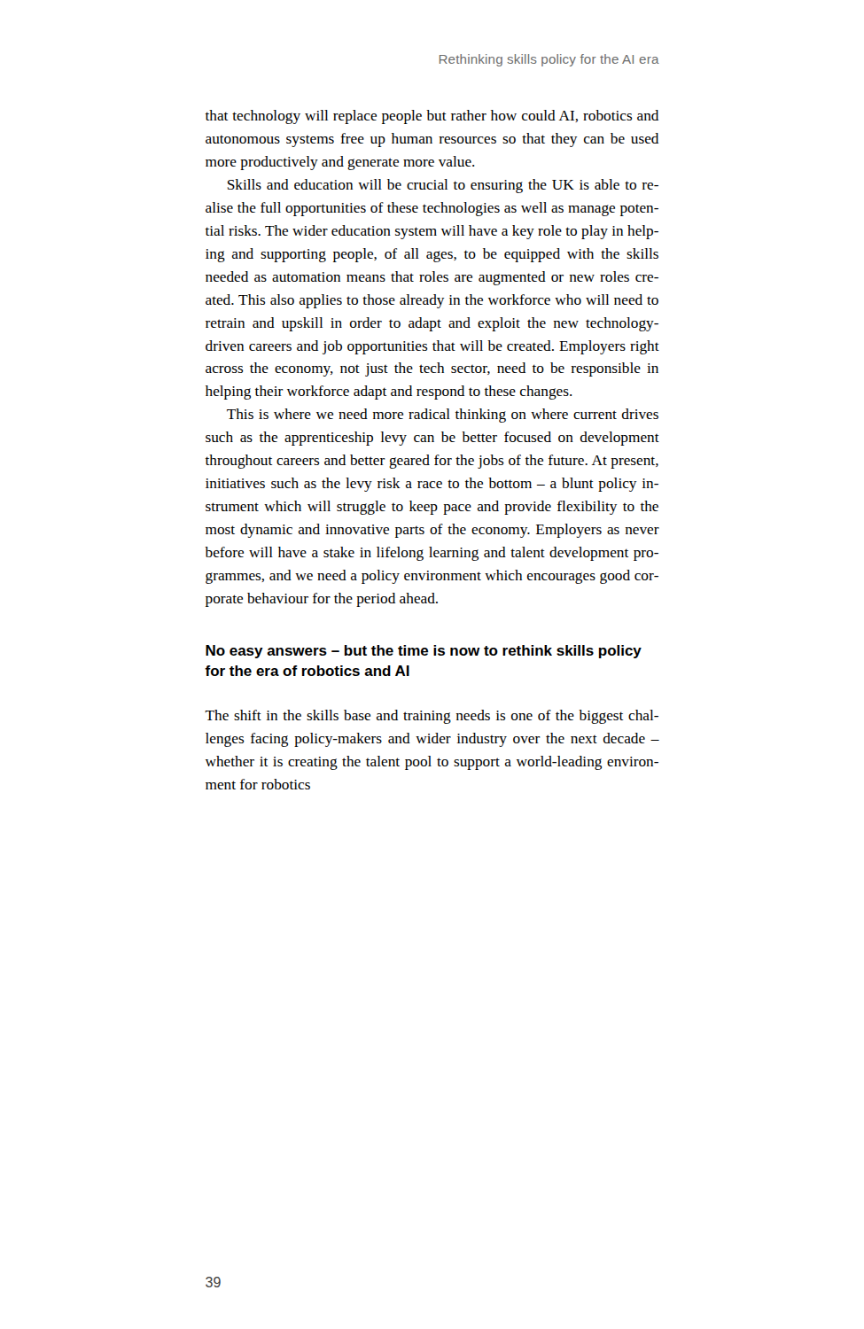Rethinking skills policy for the AI era
that technology will replace people but rather how could AI, robotics and autonomous systems free up human resources so that they can be used more productively and generate more value.
Skills and education will be crucial to ensuring the UK is able to realise the full opportunities of these technologies as well as manage potential risks. The wider education system will have a key role to play in helping and supporting people, of all ages, to be equipped with the skills needed as automation means that roles are augmented or new roles created. This also applies to those already in the workforce who will need to retrain and upskill in order to adapt and exploit the new technology-driven careers and job opportunities that will be created. Employers right across the economy, not just the tech sector, need to be responsible in helping their workforce adapt and respond to these changes.
This is where we need more radical thinking on where current drives such as the apprenticeship levy can be better focused on development throughout careers and better geared for the jobs of the future. At present, initiatives such as the levy risk a race to the bottom – a blunt policy instrument which will struggle to keep pace and provide flexibility to the most dynamic and innovative parts of the economy. Employers as never before will have a stake in lifelong learning and talent development programmes, and we need a policy environment which encourages good corporate behaviour for the period ahead.
No easy answers – but the time is now to rethink skills policy for the era of robotics and AI
The shift in the skills base and training needs is one of the biggest challenges facing policy-makers and wider industry over the next decade – whether it is creating the talent pool to support a world-leading environment for robotics
39